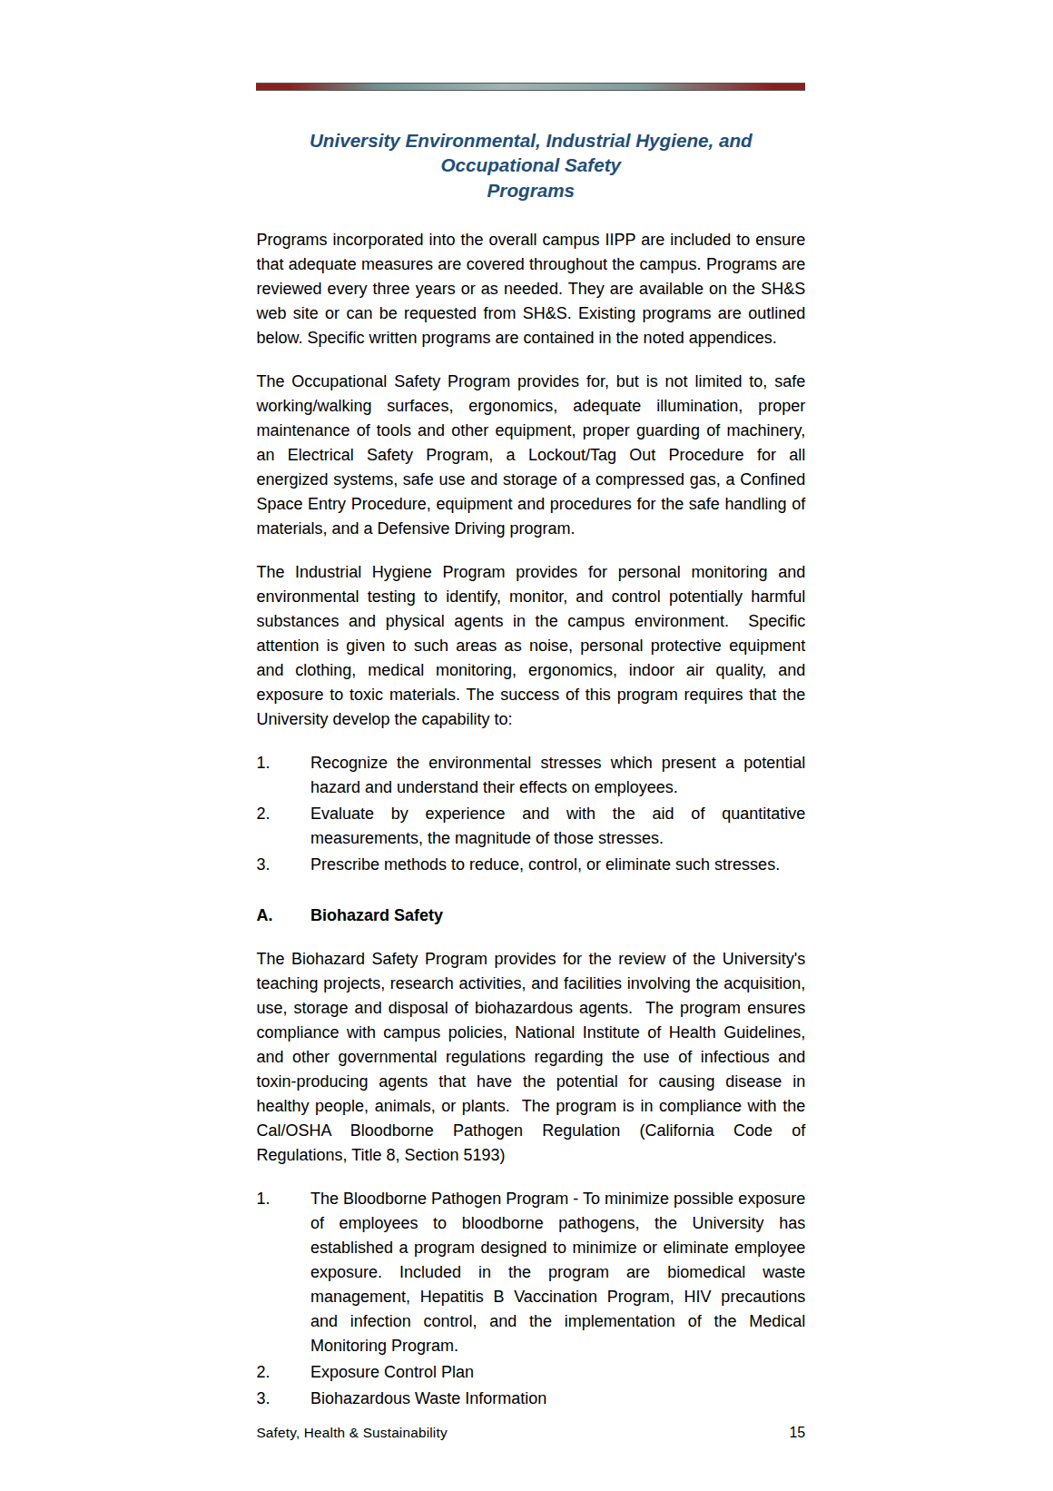University Environmental, Industrial Hygiene, and Occupational Safety
Programs
Programs incorporated into the overall campus IIPP are included to ensure that adequate measures are covered throughout the campus. Programs are reviewed every three years or as needed. They are available on the SH&S web site or can be requested from SH&S. Existing programs are outlined below. Specific written programs are contained in the noted appendices.
The Occupational Safety Program provides for, but is not limited to, safe working/walking surfaces, ergonomics, adequate illumination, proper maintenance of tools and other equipment, proper guarding of machinery, an Electrical Safety Program, a Lockout/Tag Out Procedure for all energized systems, safe use and storage of a compressed gas, a Confined Space Entry Procedure, equipment and procedures for the safe handling of materials, and a Defensive Driving program.
The Industrial Hygiene Program provides for personal monitoring and environmental testing to identify, monitor, and control potentially harmful substances and physical agents in the campus environment. Specific attention is given to such areas as noise, personal protective equipment and clothing, medical monitoring, ergonomics, indoor air quality, and exposure to toxic materials. The success of this program requires that the University develop the capability to:
1.
Recognize the environmental stresses which present a potential hazard and understand their effects on employees.
2.
Evaluate by experience and with the aid of quantitative measurements, the magnitude of those stresses.
3.
Prescribe methods to reduce, control, or eliminate such stresses.
A.
Biohazard Safety
The Biohazard Safety Program provides for the review of the University's teaching projects, research activities, and facilities involving the acquisition, use, storage and disposal of biohazardous agents. The program ensures compliance with campus policies, National Institute of Health Guidelines, and other governmental regulations regarding the use of infectious and toxin-producing agents that have the potential for causing disease in healthy people, animals, or plants. The program is in compliance with the Cal/OSHA Bloodborne Pathogen Regulation (California Code of Regulations, Title 8, Section 5193)
1.
The Bloodborne Pathogen Program - To minimize possible exposure of employees to bloodborne pathogens, the University has established a program designed to minimize or eliminate employee exposure. Included in the program are biomedical waste management, Hepatitis B Vaccination Program, HIV precautions and infection control, and the implementation of the Medical Monitoring Program.
2.
Exposure Control Plan
3.
Biohazardous Waste Information
Safety, Health & Sustainability
15